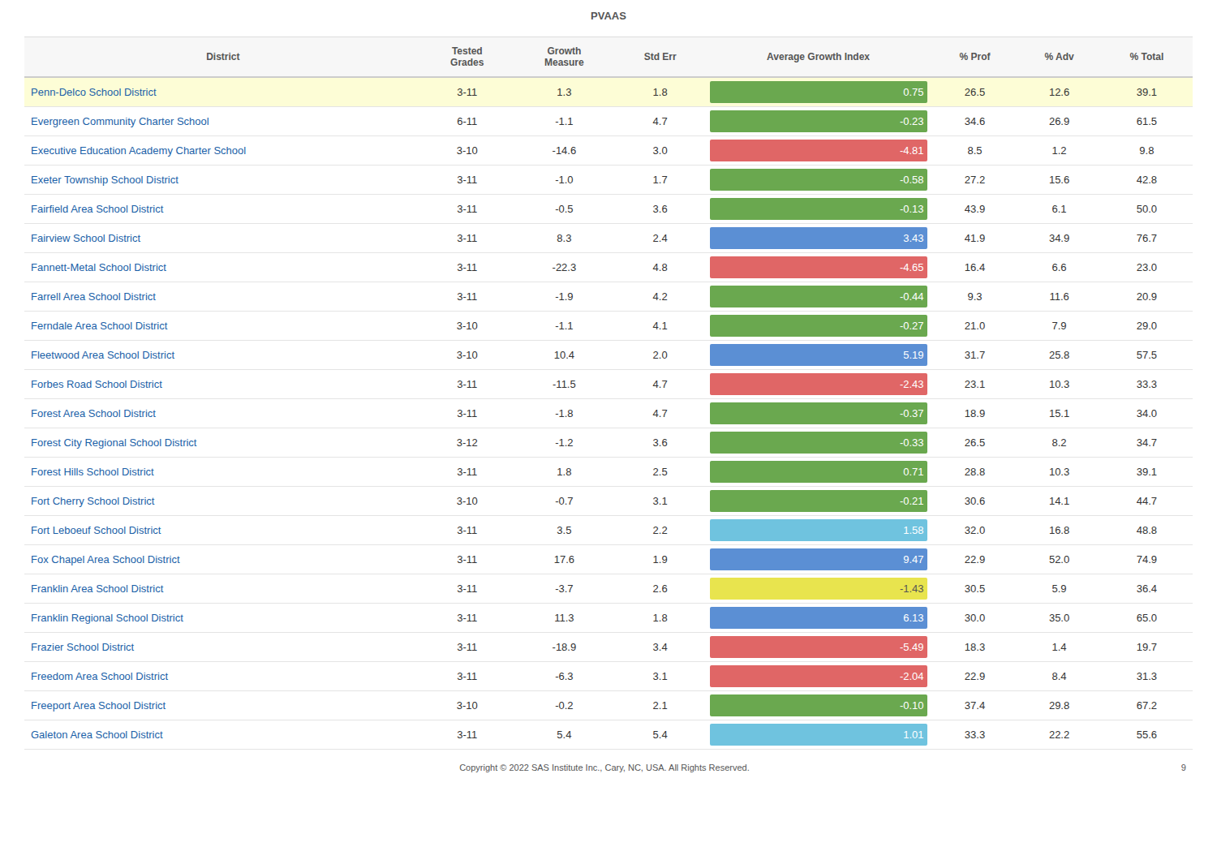PVAAS
| District | Tested Grades | Growth Measure | Std Err | Average Growth Index | % Prof | % Adv | % Total |
| --- | --- | --- | --- | --- | --- | --- | --- |
| Penn-Delco School District | 3-11 | 1.3 | 1.8 | 0.75 | 26.5 | 12.6 | 39.1 |
| Evergreen Community Charter School | 6-11 | -1.1 | 4.7 | -0.23 | 34.6 | 26.9 | 61.5 |
| Executive Education Academy Charter School | 3-10 | -14.6 | 3.0 | -4.81 | 8.5 | 1.2 | 9.8 |
| Exeter Township School District | 3-11 | -1.0 | 1.7 | -0.58 | 27.2 | 15.6 | 42.8 |
| Fairfield Area School District | 3-11 | -0.5 | 3.6 | -0.13 | 43.9 | 6.1 | 50.0 |
| Fairview School District | 3-11 | 8.3 | 2.4 | 3.43 | 41.9 | 34.9 | 76.7 |
| Fannett-Metal School District | 3-11 | -22.3 | 4.8 | -4.65 | 16.4 | 6.6 | 23.0 |
| Farrell Area School District | 3-11 | -1.9 | 4.2 | -0.44 | 9.3 | 11.6 | 20.9 |
| Ferndale Area School District | 3-10 | -1.1 | 4.1 | -0.27 | 21.0 | 7.9 | 29.0 |
| Fleetwood Area School District | 3-10 | 10.4 | 2.0 | 5.19 | 31.7 | 25.8 | 57.5 |
| Forbes Road School District | 3-11 | -11.5 | 4.7 | -2.43 | 23.1 | 10.3 | 33.3 |
| Forest Area School District | 3-11 | -1.8 | 4.7 | -0.37 | 18.9 | 15.1 | 34.0 |
| Forest City Regional School District | 3-12 | -1.2 | 3.6 | -0.33 | 26.5 | 8.2 | 34.7 |
| Forest Hills School District | 3-11 | 1.8 | 2.5 | 0.71 | 28.8 | 10.3 | 39.1 |
| Fort Cherry School District | 3-10 | -0.7 | 3.1 | -0.21 | 30.6 | 14.1 | 44.7 |
| Fort Leboeuf School District | 3-11 | 3.5 | 2.2 | 1.58 | 32.0 | 16.8 | 48.8 |
| Fox Chapel Area School District | 3-11 | 17.6 | 1.9 | 9.47 | 22.9 | 52.0 | 74.9 |
| Franklin Area School District | 3-11 | -3.7 | 2.6 | -1.43 | 30.5 | 5.9 | 36.4 |
| Franklin Regional School District | 3-11 | 11.3 | 1.8 | 6.13 | 30.0 | 35.0 | 65.0 |
| Frazier School District | 3-11 | -18.9 | 3.4 | -5.49 | 18.3 | 1.4 | 19.7 |
| Freedom Area School District | 3-11 | -6.3 | 3.1 | -2.04 | 22.9 | 8.4 | 31.3 |
| Freeport Area School District | 3-10 | -0.2 | 2.1 | -0.10 | 37.4 | 29.8 | 67.2 |
| Galeton Area School District | 3-11 | 5.4 | 5.4 | 1.01 | 33.3 | 22.2 | 55.6 |
Copyright © 2022 SAS Institute Inc., Cary, NC, USA. All Rights Reserved.
9